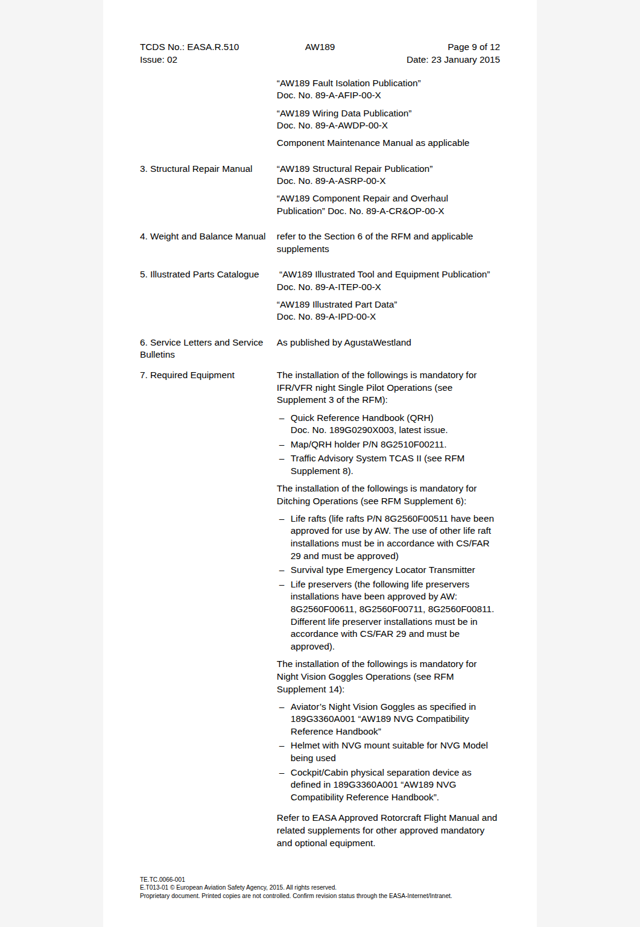| TCDS No.: EASA.R.510 | AW189 | Page 9 of 12 |
| Issue: 02 | | Date: 23 January 2015 |
| | “AW189 Fault Isolation Publication” Doc. No. 89-A-AFIP-00-X “AW189 Wiring Data Publication” Doc. No. 89-A-AWDP-00-X Component Maintenance Manual as applicable |
| 3. Structural Repair Manual | “AW189 Structural Repair Publication” Doc. No. 89-A-ASRP-00-X “AW189 Component Repair and Overhaul Publication” Doc. No. 89-A-CR&OP-00-X |
| 4. Weight and Balance Manual | refer to the Section 6 of the RFM and applicable supplements |
| 5. Illustrated Parts Catalogue | “AW189 Illustrated Tool and Equipment Publication” Doc. No. 89-A-ITEP-00-X “AW189 Illustrated Part Data” Doc. No. 89-A-IPD-00-X |
| 6. Service Letters and Service Bulletins | As published by AgustaWestland |
| 7. Required Equipment | The installation of the followings is mandatory for IFR/VFR night Single Pilot Operations (see Supplement 3 of the RFM): Quick Reference Handbook (QRH) Doc. No. 189G0290X003, latest issue. Map/QRH holder P/N 8G2510F00211. Traffic Advisory System TCAS II (see RFM Supplement 8). The installation of the followings is mandatory for Ditching Operations (see RFM Supplement 6): Life rafts (life rafts P/N 8G2560F00511 have been approved for use by AW. The use of other life raft installations must be in accordance with CS/FAR 29 and must be approved) Survival type Emergency Locator Transmitter Life preservers (the following life preservers installations have been approved by AW: 8G2560F00611, 8G2560F00711, 8G2560F00811. Different life preserver installations must be in accordance with CS/FAR 29 and must be approved). The installation of the followings is mandatory for Night Vision Goggles Operations (see RFM Supplement 14): Aviator’s Night Vision Goggles as specified in 189G3360A001 “AW189 NVG Compatibility Reference Handbook” Helmet with NVG mount suitable for NVG Model being used Cockpit/Cabin physical separation device as defined in 189G3360A001 “AW189 NVG Compatibility Reference Handbook”. Refer to EASA Approved Rotorcraft Flight Manual and related supplements for other approved mandatory and optional equipment. |
TE.TC.0066-001
E.T013-01 © European Aviation Safety Agency, 2015. All rights reserved.
Proprietary document. Printed copies are not controlled. Confirm revision status through the EASA-Internet/Intranet.